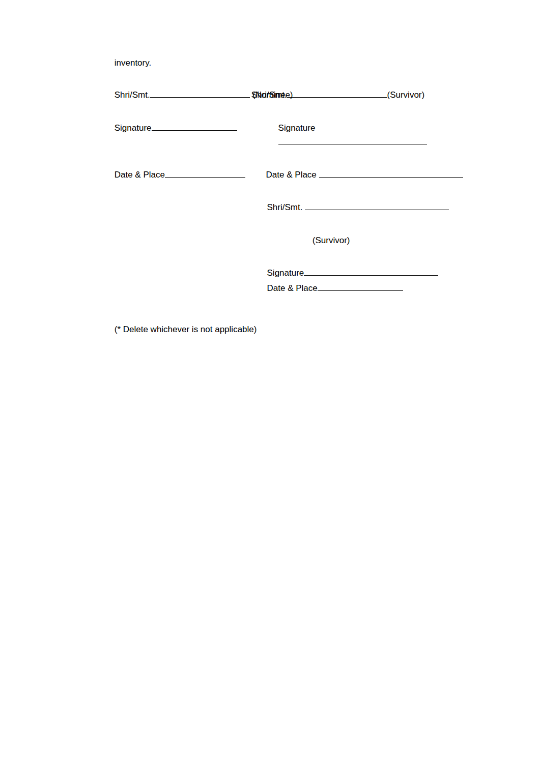inventory.
Shri/Smt. (Nominee)
Shri/Smt. (Survivor)
Signature
Signature
Date & Place
Date & Place
Shri/Smt.
(Survivor)
Signature
Date & Place
(* Delete whichever is not applicable)